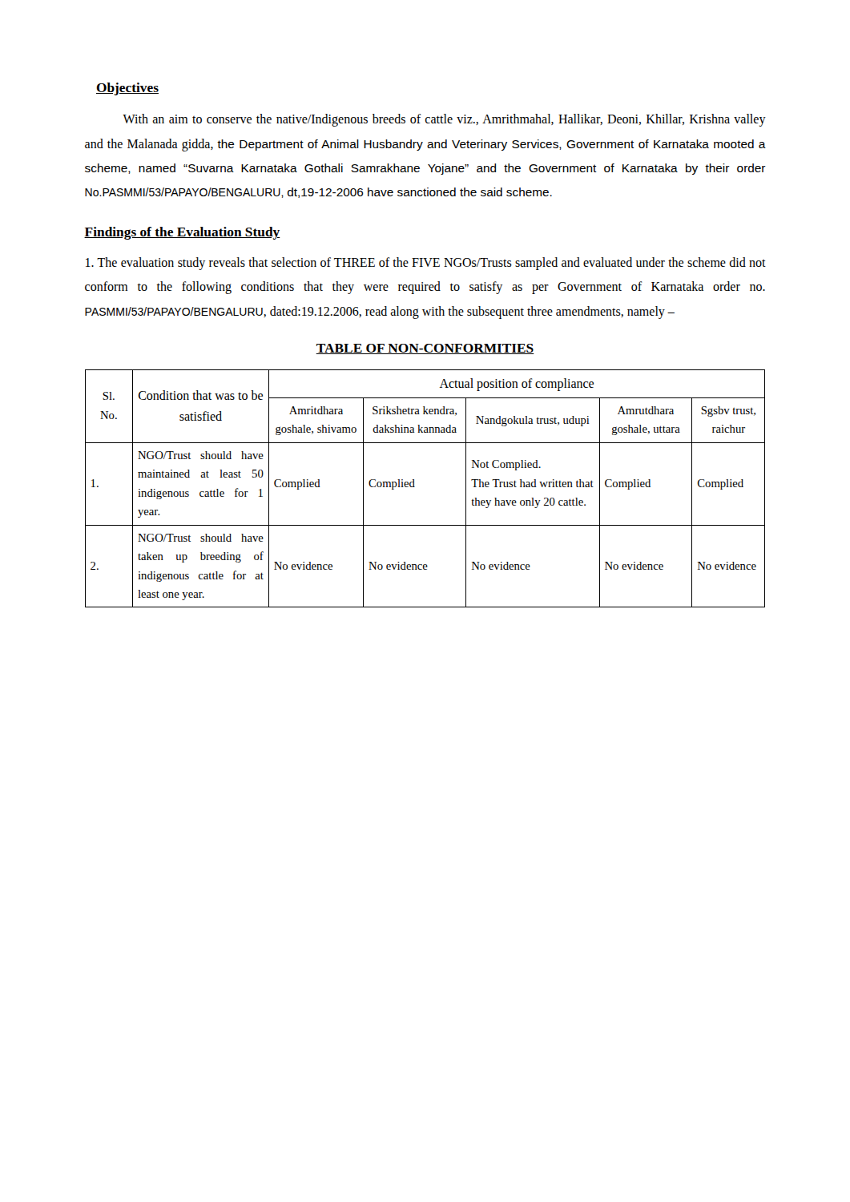Objectives
With an aim to conserve the native/Indigenous breeds of cattle viz., Amrithmahal, Hallikar, Deoni, Khillar, Krishna valley and the Malanada gidda, the Department of Animal Husbandry and Veterinary Services, Government of Karnataka mooted a scheme, named “Suvarna Karnataka Gothali Samrakhane Yojane” and the Government of Karnataka by their order No.PASMMI/53/PAPAYO/BENGALURU, dt,19-12-2006 have sanctioned the said scheme.
Findings of the Evaluation Study
1. The evaluation study reveals that selection of THREE of the FIVE NGOs/Trusts sampled and evaluated under the scheme did not conform to the following conditions that they were required to satisfy as per Government of Karnataka order no. PASMMI/53/PAPAYO/BENGALURU, dated:19.12.2006, read along with the subsequent three amendments, namely –
TABLE OF NON-CONFORMITIES
| Sl. No. | Condition that was to be satisfied | Actual position of compliance |
| --- | --- | --- |
| Amritdhara goshale, shivamo | Srikshetra kendra, dakshina kannada | Nandgokula trust, udupi | Amrutdhara goshale, uttara | Sgsbv trust, raichur |
| 1. | NGO/Trust should have maintained at least 50 indigenous cattle for 1 year. | Complied | Complied | Not Complied. The Trust had written that they have only 20 cattle. | Complied | Complied |
| 2. | NGO/Trust should have taken up breeding of indigenous cattle for at least one year. | No evidence | No evidence | No evidence | No evidence | No evidence |